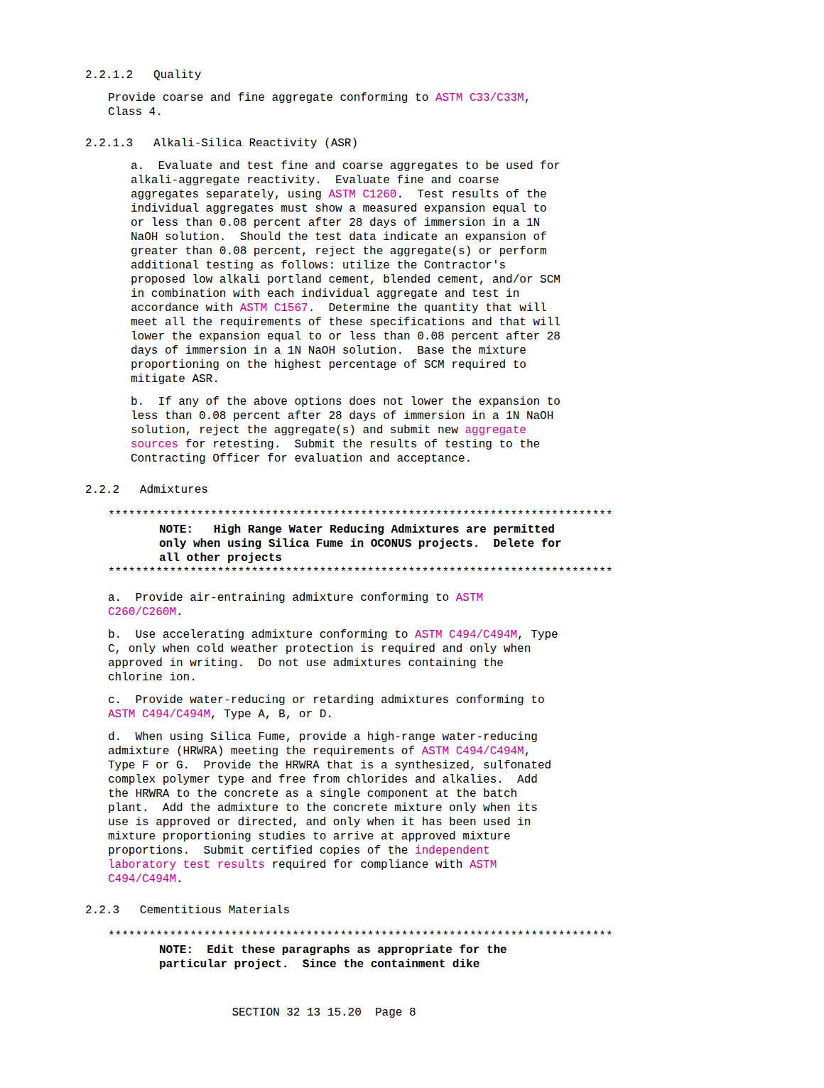2.2.1.2 Quality
Provide coarse and fine aggregate conforming to ASTM C33/C33M, Class 4.
2.2.1.3 Alkali-Silica Reactivity (ASR)
a. Evaluate and test fine and coarse aggregates to be used for alkali-aggregate reactivity. Evaluate fine and coarse aggregates separately, using ASTM C1260. Test results of the individual aggregates must show a measured expansion equal to or less than 0.08 percent after 28 days of immersion in a 1N NaOH solution. Should the test data indicate an expansion of greater than 0.08 percent, reject the aggregate(s) or perform additional testing as follows: utilize the Contractor's proposed low alkali portland cement, blended cement, and/or SCM in combination with each individual aggregate and test in accordance with ASTM C1567. Determine the quantity that will meet all the requirements of these specifications and that will lower the expansion equal to or less than 0.08 percent after 28 days of immersion in a 1N NaOH solution. Base the mixture proportioning on the highest percentage of SCM required to mitigate ASR.
b. If any of the above options does not lower the expansion to less than 0.08 percent after 28 days of immersion in a 1N NaOH solution, reject the aggregate(s) and submit new aggregate sources for retesting. Submit the results of testing to the Contracting Officer for evaluation and acceptance.
2.2.2 Admixtures
**************************************************************************
NOTE: High Range Water Reducing Admixtures are permitted only when using Silica Fume in OCONUS projects. Delete for all other projects
**************************************************************************
a. Provide air-entraining admixture conforming to ASTM C260/C260M.
b. Use accelerating admixture conforming to ASTM C494/C494M, Type C, only when cold weather protection is required and only when approved in writing. Do not use admixtures containing the chlorine ion.
c. Provide water-reducing or retarding admixtures conforming to ASTM C494/C494M, Type A, B, or D.
d. When using Silica Fume, provide a high-range water-reducing admixture (HRWRA) meeting the requirements of ASTM C494/C494M, Type F or G. Provide the HRWRA that is a synthesized, sulfonated complex polymer type and free from chlorides and alkalies. Add the HRWRA to the concrete as a single component at the batch plant. Add the admixture to the concrete mixture only when its use is approved or directed, and only when it has been used in mixture proportioning studies to arrive at approved mixture proportions. Submit certified copies of the independent laboratory test results required for compliance with ASTM C494/C494M.
2.2.3 Cementitious Materials
**************************************************************************
NOTE: Edit these paragraphs as appropriate for the particular project. Since the containment dike
SECTION 32 13 15.20 Page 8